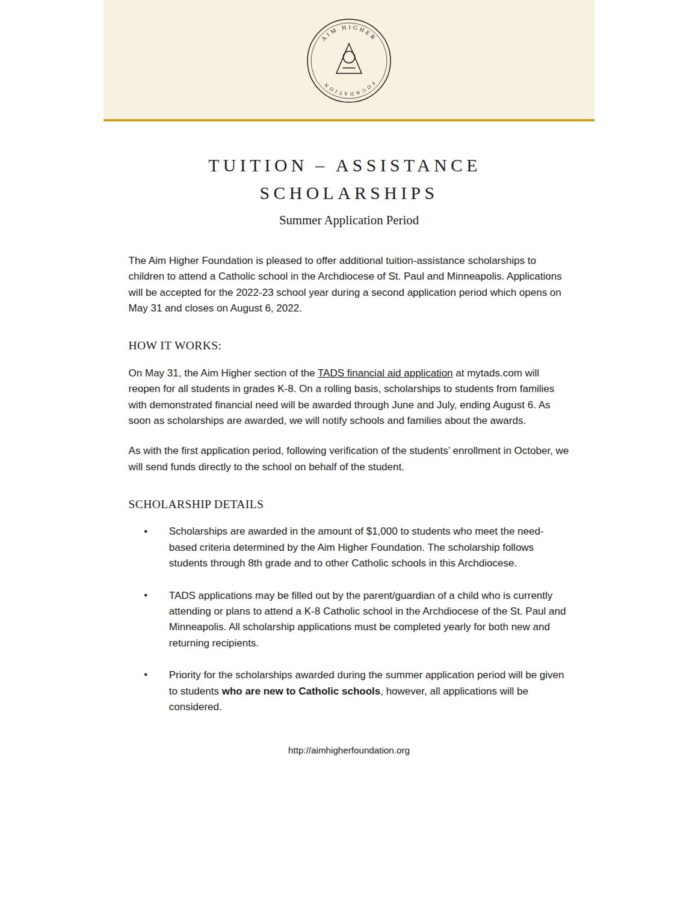AIM HIGHER FOUNDATION
Tuition – Assistance Scholarships
Summer Application Period
The Aim Higher Foundation is pleased to offer additional tuition-assistance scholarships to children to attend a Catholic school in the Archdiocese of St. Paul and Minneapolis. Applications will be accepted for the 2022-23 school year during a second application period which opens on May 31 and closes on August 6, 2022.
HOW IT WORKS:
On May 31, the Aim Higher section of the TADS financial aid application at mytads.com will reopen for all students in grades K-8. On a rolling basis, scholarships to students from families with demonstrated financial need will be awarded through June and July, ending August 6. As soon as scholarships are awarded, we will notify schools and families about the awards.
As with the first application period, following verification of the students’ enrollment in October, we will send funds directly to the school on behalf of the student.
SCHOLARSHIP DETAILS
Scholarships are awarded in the amount of $1,000 to students who meet the need-based criteria determined by the Aim Higher Foundation. The scholarship follows students through 8th grade and to other Catholic schools in this Archdiocese.
TADS applications may be filled out by the parent/guardian of a child who is currently attending or plans to attend a K-8 Catholic school in the Archdiocese of the St. Paul and Minneapolis. All scholarship applications must be completed yearly for both new and returning recipients.
Priority for the scholarships awarded during the summer application period will be given to students who are new to Catholic schools, however, all applications will be considered.
http://aimhigherfoundation.org